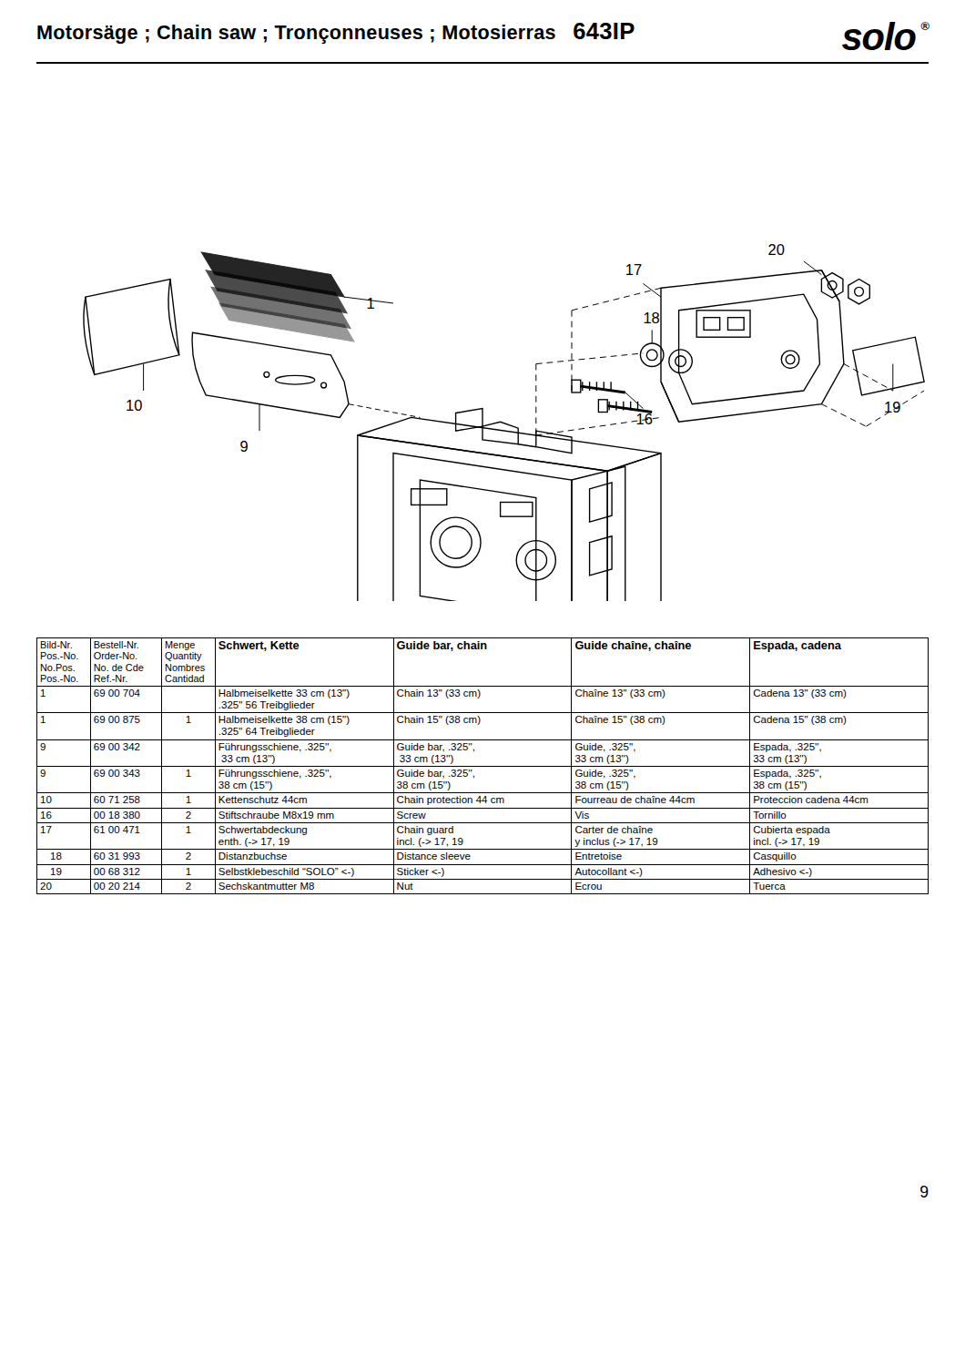Motorsäge ; Chain saw ; Tronçonneuses ; Motosierras 643IP
solo®
1 10 9 17 18 16 20 19
| Bild-Nr. Pos.-No. No.Pos. Pos.-No. | Bestell-Nr. Order-No. No. de Cde Ref.-Nr. | Menge Quantity Nombres Cantidad | Schwert, Kette | Guide bar, chain | Guide chaîne, chaîne | Espada, cadena |
| --- | --- | --- | --- | --- | --- | --- |
| 1 | 69 00 704 | | Halbmeiselkette 33 cm (13") .325" 56 Treibglieder | Chain 13" (33 cm) | Chaîne 13" (33 cm) | Cadena 13" (33 cm) |
| 1 | 69 00 875 | 1 | Halbmeiselkette 38 cm (15") .325" 64 Treibglieder | Chain 15" (38 cm) | Chaîne 15" (38 cm) | Cadena 15" (38 cm) |
| 9 | 69 00 342 | | Führungsschiene, .325'', 33 cm (13'') | Guide bar, .325'', 33 cm (13'') | Guide, .325'', 33 cm (13'') | Espada, .325'', 33 cm (13'') |
| 9 | 69 00 343 | 1 | Führungsschiene, .325'', 38 cm (15'') | Guide bar, .325'', 38 cm (15'') | Guide, .325'', 38 cm (15'') | Espada, .325'', 38 cm (15'') |
| 10 | 60 71 258 | 1 | Kettenschutz 44cm | Chain protection 44 cm | Fourreau de chaîne 44cm | Proteccion cadena 44cm |
| 16 | 00 18 380 | 2 | Stiftschraube M8x19 mm | Screw | Vis | Tornillo |
| 17 | 61 00 471 | 1 | Schwertabdeckung enth. (-> 17, 19 | Chain guard incl. (-> 17, 19 | Carter de chaîne y inclus (-> 17, 19 | Cubierta espada incl. (-> 17, 19 |
| 18 | 60 31 993 | 2 | Distanzbuchse | Distance sleeve | Entretoise | Casquillo |
| 19 | 00 68 312 | 1 | Selbstklebeschild “SOLO” <-) | Sticker <-) | Autocollant <-) | Adhesivo <-) |
| 20 | 00 20 214 | 2 | Sechskantmutter M8 | Nut | Ecrou | Tuerca |
9